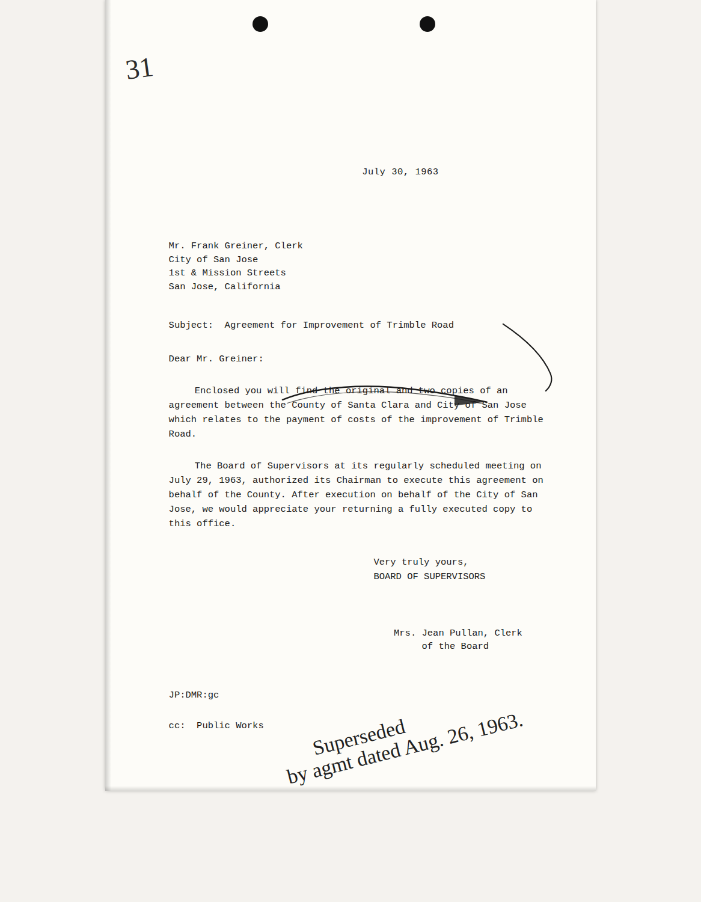31
July 30, 1963
Mr. Frank Greiner, Clerk
City of San Jose
1st & Mission Streets
San Jose, California
Subject: Agreement for Improvement of Trimble Road
Dear Mr. Greiner:
Enclosed you will find the original and two copies of an agreement between the County of Santa Clara and City of San Jose which relates to the payment of costs of the improvement of Trimble Road.
The Board of Supervisors at its regularly scheduled meeting on July 29, 1963, authorized its Chairman to execute this agreement on behalf of the County. After execution on behalf of the City of San Jose, we would appreciate your returning a fully executed copy to this office.
Very truly yours,
BOARD OF SUPERVISORS
Mrs. Jean Pullan, Clerk
of the Board
JP:DMR:gc
cc: Public Works
Superseded by agmt dated Aug. 26, 1963.